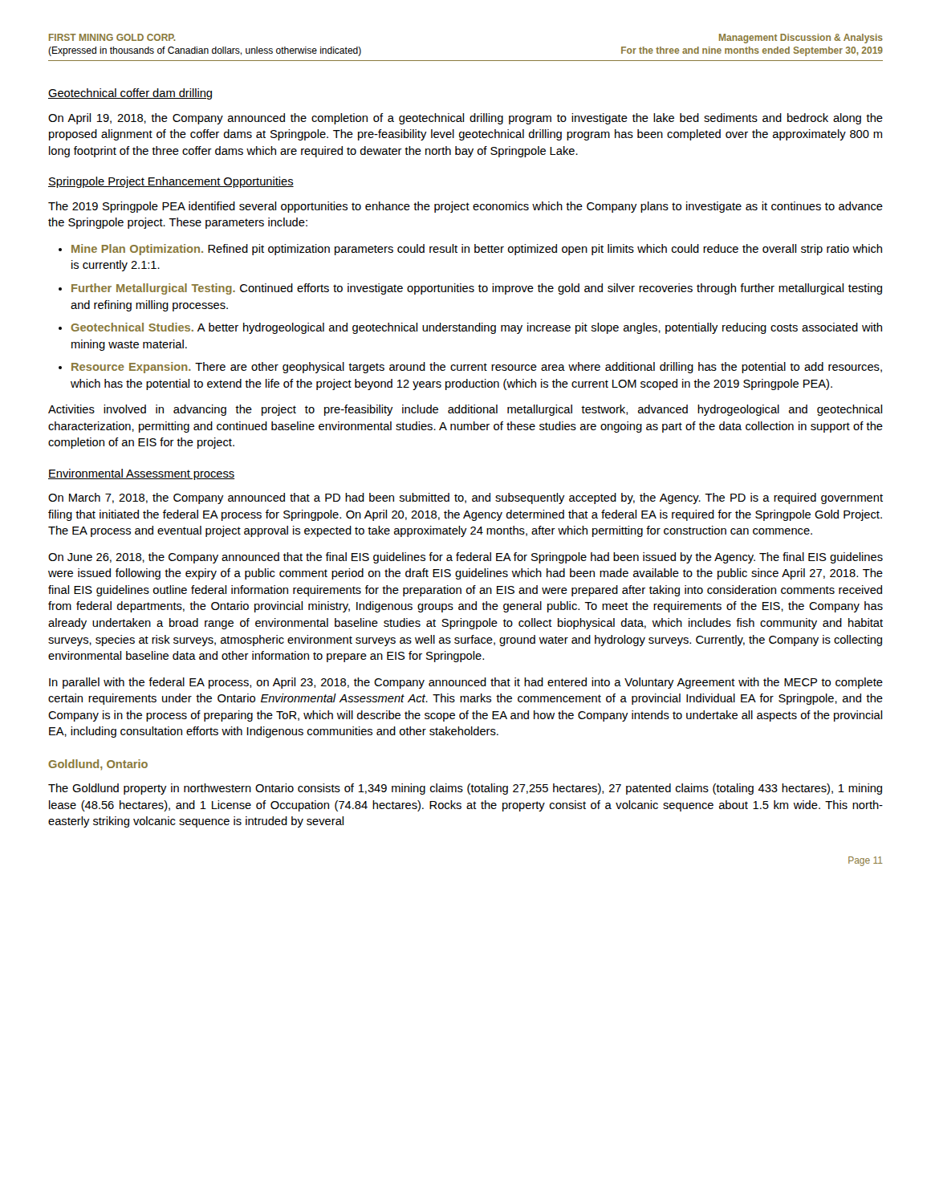FIRST MINING GOLD CORP.
(Expressed in thousands of Canadian dollars, unless otherwise indicated)
Management Discussion & Analysis
For the three and nine months ended September 30, 2019
Geotechnical coffer dam drilling
On April 19, 2018, the Company announced the completion of a geotechnical drilling program to investigate the lake bed sediments and bedrock along the proposed alignment of the coffer dams at Springpole. The pre-feasibility level geotechnical drilling program has been completed over the approximately 800 m long footprint of the three coffer dams which are required to dewater the north bay of Springpole Lake.
Springpole Project Enhancement Opportunities
The 2019 Springpole PEA identified several opportunities to enhance the project economics which the Company plans to investigate as it continues to advance the Springpole project. These parameters include:
Mine Plan Optimization. Refined pit optimization parameters could result in better optimized open pit limits which could reduce the overall strip ratio which is currently 2.1:1.
Further Metallurgical Testing. Continued efforts to investigate opportunities to improve the gold and silver recoveries through further metallurgical testing and refining milling processes.
Geotechnical Studies. A better hydrogeological and geotechnical understanding may increase pit slope angles, potentially reducing costs associated with mining waste material.
Resource Expansion. There are other geophysical targets around the current resource area where additional drilling has the potential to add resources, which has the potential to extend the life of the project beyond 12 years production (which is the current LOM scoped in the 2019 Springpole PEA).
Activities involved in advancing the project to pre-feasibility include additional metallurgical testwork, advanced hydrogeological and geotechnical characterization, permitting and continued baseline environmental studies. A number of these studies are ongoing as part of the data collection in support of the completion of an EIS for the project.
Environmental Assessment process
On March 7, 2018, the Company announced that a PD had been submitted to, and subsequently accepted by, the Agency. The PD is a required government filing that initiated the federal EA process for Springpole. On April 20, 2018, the Agency determined that a federal EA is required for the Springpole Gold Project. The EA process and eventual project approval is expected to take approximately 24 months, after which permitting for construction can commence.
On June 26, 2018, the Company announced that the final EIS guidelines for a federal EA for Springpole had been issued by the Agency. The final EIS guidelines were issued following the expiry of a public comment period on the draft EIS guidelines which had been made available to the public since April 27, 2018. The final EIS guidelines outline federal information requirements for the preparation of an EIS and were prepared after taking into consideration comments received from federal departments, the Ontario provincial ministry, Indigenous groups and the general public. To meet the requirements of the EIS, the Company has already undertaken a broad range of environmental baseline studies at Springpole to collect biophysical data, which includes fish community and habitat surveys, species at risk surveys, atmospheric environment surveys as well as surface, ground water and hydrology surveys. Currently, the Company is collecting environmental baseline data and other information to prepare an EIS for Springpole.
In parallel with the federal EA process, on April 23, 2018, the Company announced that it had entered into a Voluntary Agreement with the MECP to complete certain requirements under the Ontario Environmental Assessment Act. This marks the commencement of a provincial Individual EA for Springpole, and the Company is in the process of preparing the ToR, which will describe the scope of the EA and how the Company intends to undertake all aspects of the provincial EA, including consultation efforts with Indigenous communities and other stakeholders.
Goldlund, Ontario
The Goldlund property in northwestern Ontario consists of 1,349 mining claims (totaling 27,255 hectares), 27 patented claims (totaling 433 hectares), 1 mining lease (48.56 hectares), and 1 License of Occupation (74.84 hectares). Rocks at the property consist of a volcanic sequence about 1.5 km wide. This north-easterly striking volcanic sequence is intruded by several
Page 11